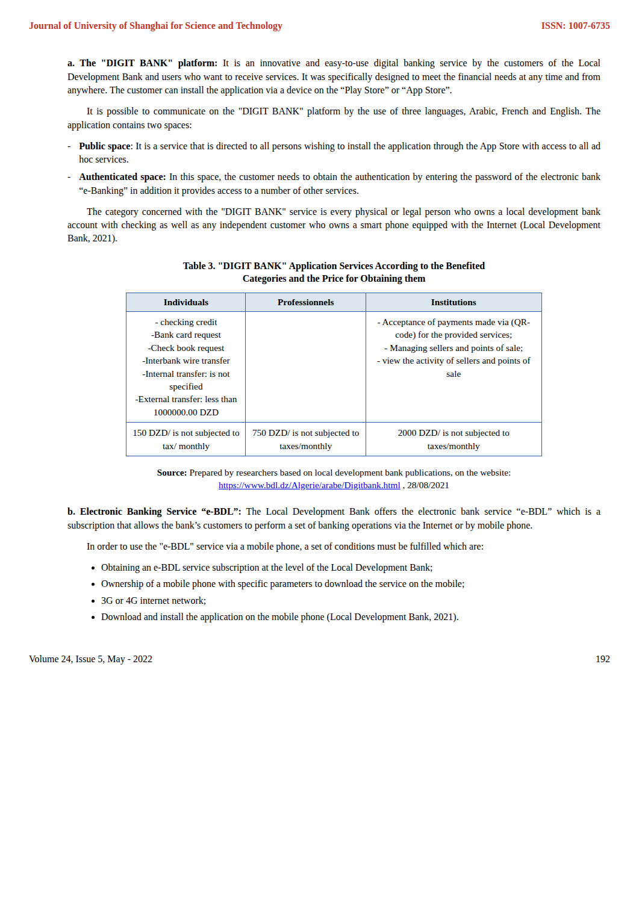Journal of University of Shanghai for Science and Technology ISSN: 1007-6735
a. The "DIGIT BANK" platform: It is an innovative and easy-to-use digital banking service by the customers of the Local Development Bank and users who want to receive services. It was specifically designed to meet the financial needs at any time and from anywhere. The customer can install the application via a device on the “Play Store” or “App Store”.
It is possible to communicate on the "DIGIT BANK" platform by the use of three languages, Arabic, French and English. The application contains two spaces:
Public space: It is a service that is directed to all persons wishing to install the application through the App Store with access to all ad hoc services.
Authenticated space: In this space, the customer needs to obtain the authentication by entering the password of the electronic bank “e-Banking” in addition it provides access to a number of other services.
The category concerned with the "DIGIT BANK" service is every physical or legal person who owns a local development bank account with checking as well as any independent customer who owns a smart phone equipped with the Internet (Local Development Bank, 2021).
Table 3. "DIGIT BANK" Application Services According to the Benefited
Categories and the Price for Obtaining them
| Individuals | Professionnels | Institutions |
| --- | --- | --- |
| - checking credit -Bank card request -Check book request -Interbank wire transfer -Internal transfer: is not specified -External transfer: less than 1000000.00 DZD | | - Acceptance of payments made via (QR-code) for the provided services; - Managing sellers and points of sale; - view the activity of sellers and points of sale |
| 150 DZD/ is not subjected to tax/ monthly | 750 DZD/ is not subjected to taxes/monthly | 2000 DZD/ is not subjected to taxes/monthly |
Source: Prepared by researchers based on local development bank publications, on the website: https://www.bdl.dz/Algerie/arabe/Digitbank.html , 28/08/2021
b. Electronic Banking Service “e-BDL”: The Local Development Bank offers the electronic bank service “e-BDL” which is a subscription that allows the bank’s customers to perform a set of banking operations via the Internet or by mobile phone.
In order to use the "e-BDL" service via a mobile phone, a set of conditions must be fulfilled which are:
Obtaining an e-BDL service subscription at the level of the Local Development Bank;
Ownership of a mobile phone with specific parameters to download the service on the mobile;
3G or 4G internet network;
Download and install the application on the mobile phone (Local Development Bank, 2021).
Volume 24, Issue 5, May - 2022 192